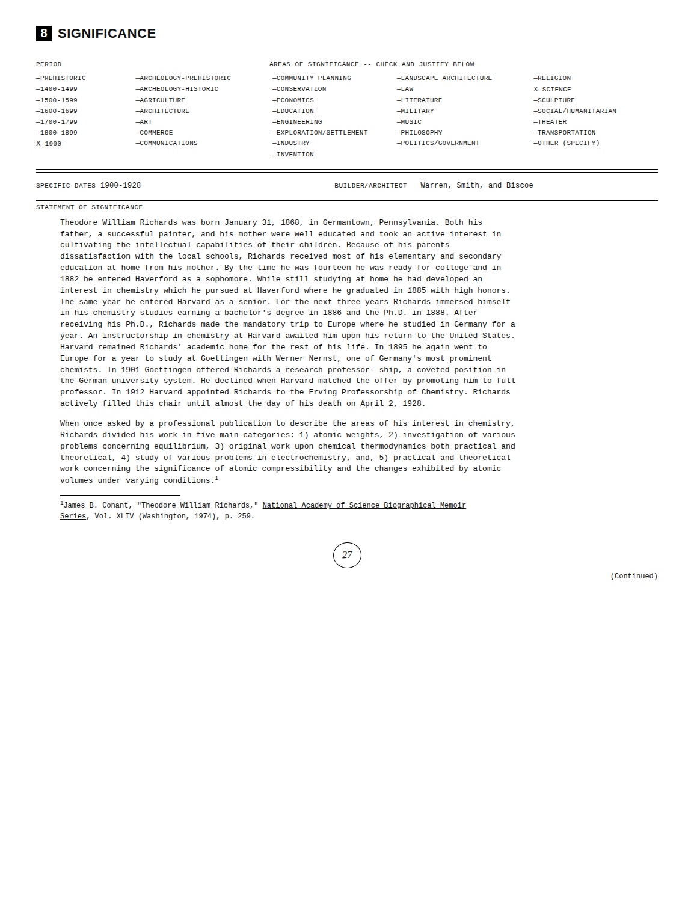8
SIGNIFICANCE
PERIOD
AREAS OF SIGNIFICANCE -- CHECK AND JUSTIFY BELOW
| —PREHISTORIC | —ARCHEOLOGY-PREHISTORIC | —COMMUNITY PLANNING | —LANDSCAPE ARCHITECTURE | —RELIGION |
| —1400-1499 | —ARCHEOLOGY-HISTORIC | —CONSERVATION | —LAW | X —SCIENCE |
| —1500-1599 | —AGRICULTURE | —ECONOMICS | —LITERATURE | —SCULPTURE |
| —1600-1699 | —ARCHITECTURE | —EDUCATION | —MILITARY | —SOCIAL/HUMANITARIAN |
| —1700-1799 | —ART | —ENGINEERING | —MUSIC | —THEATER |
| —1800-1899 | —COMMERCE | —EXPLORATION/SETTLEMENT | —PHILOSOPHY | —TRANSPORTATION |
| X 1900- | —COMMUNICATIONS | —INDUSTRY | —POLITICS/GOVERNMENT | —OTHER (SPECIFY) |
| | | —INVENTION | | |
SPECIFIC DATES 1900-1928
BUILDER/ARCHITECT Warren, Smith, and Biscoe
STATEMENT OF SIGNIFICANCE
Theodore William Richards was born January 31, 1868, in Germantown, Pennsylvania. Both his father, a successful painter, and his mother were well educated and took an active interest in cultivating the intellectual capabilities of their children. Because of his parents dissatisfaction with the local schools, Richards received most of his elementary and secondary education at home from his mother. By the time he was fourteen he was ready for college and in 1882 he entered Haverford as a sophomore. While still studying at home he had developed an interest in chemistry which he pursued at Haverford where he graduated in 1885 with high honors. The same year he entered Harvard as a senior. For the next three years Richards immersed himself in his chemistry studies earning a bachelor's degree in 1886 and the Ph.D. in 1888. After receiving his Ph.D., Richards made the mandatory trip to Europe where he studied in Germany for a year. An instructorship in chemistry at Harvard awaited him upon his return to the United States. Harvard remained Richards' academic home for the rest of his life. In 1895 he again went to Europe for a year to study at Goettingen with Werner Nernst, one of Germany's most prominent chemists. In 1901 Goettingen offered Richards a research professor- ship, a coveted position in the German university system. He declined when Harvard matched the offer by promoting him to full professor. In 1912 Harvard appointed Richards to the Erving Professorship of Chemistry. Richards actively filled this chair until almost the day of his death on April 2, 1928.
When once asked by a professional publication to describe the areas of his interest in chemistry, Richards divided his work in five main categories: 1) atomic weights, 2) investigation of various problems concerning equilibrium, 3) original work upon chemical thermodynamics both practical and theoretical, 4) study of various problems in electrochemistry, and, 5) practical and theoretical work concerning the significance of atomic compressibility and the changes exhibited by atomic volumes under varying conditions.1
1James B. Conant, "Theodore William Richards," National Academy of Science Biographical Memoir Series, Vol. XLIV (Washington, 1974), p. 259.
27
(Continued)